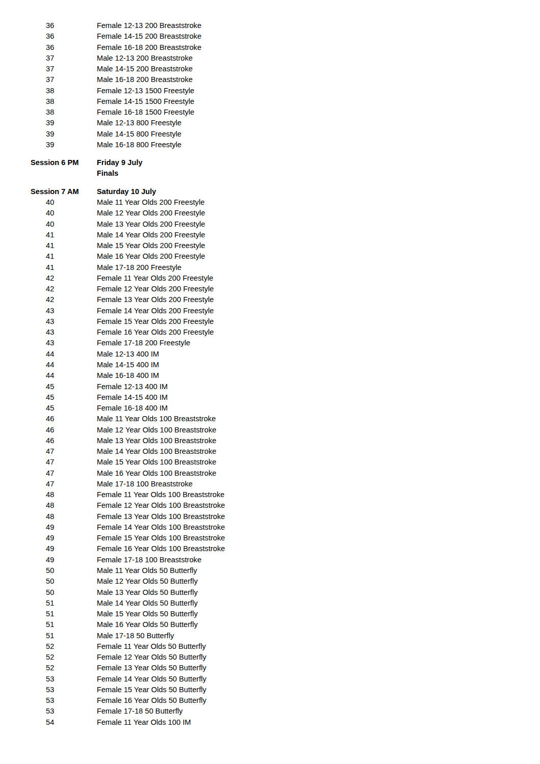| 36 | Female 12-13 200 Breaststroke |
| 36 | Female 14-15 200 Breaststroke |
| 36 | Female 16-18 200 Breaststroke |
| 37 | Male 12-13 200 Breaststroke |
| 37 | Male 14-15 200 Breaststroke |
| 37 | Male 16-18 200 Breaststroke |
| 38 | Female 12-13 1500 Freestyle |
| 38 | Female 14-15 1500 Freestyle |
| 38 | Female 16-18 1500 Freestyle |
| 39 | Male 12-13 800 Freestyle |
| 39 | Male 14-15 800 Freestyle |
| 39 | Male 16-18 800 Freestyle |
| Session 6 PM | Friday 9 July |
| | Finals |
| Session 7 AM | Saturday 10 July |
| 40 | Male 11 Year Olds 200 Freestyle |
| 40 | Male 12 Year Olds 200 Freestyle |
| 40 | Male 13 Year Olds 200 Freestyle |
| 41 | Male 14 Year Olds 200 Freestyle |
| 41 | Male 15 Year Olds 200 Freestyle |
| 41 | Male 16 Year Olds 200 Freestyle |
| 41 | Male 17-18 200 Freestyle |
| 42 | Female 11 Year Olds 200 Freestyle |
| 42 | Female 12 Year Olds 200 Freestyle |
| 42 | Female 13 Year Olds 200 Freestyle |
| 43 | Female 14 Year Olds 200 Freestyle |
| 43 | Female 15 Year Olds 200 Freestyle |
| 43 | Female 16 Year Olds 200 Freestyle |
| 43 | Female 17-18 200 Freestyle |
| 44 | Male 12-13 400 IM |
| 44 | Male 14-15 400 IM |
| 44 | Male 16-18 400 IM |
| 45 | Female 12-13 400 IM |
| 45 | Female 14-15 400 IM |
| 45 | Female 16-18 400 IM |
| 46 | Male 11 Year Olds 100 Breaststroke |
| 46 | Male 12 Year Olds 100 Breaststroke |
| 46 | Male 13 Year Olds 100 Breaststroke |
| 47 | Male 14 Year Olds 100 Breaststroke |
| 47 | Male 15 Year Olds 100 Breaststroke |
| 47 | Male 16 Year Olds 100 Breaststroke |
| 47 | Male 17-18 100 Breaststroke |
| 48 | Female 11 Year Olds 100 Breaststroke |
| 48 | Female 12 Year Olds 100 Breaststroke |
| 48 | Female 13 Year Olds 100 Breaststroke |
| 49 | Female 14 Year Olds 100 Breaststroke |
| 49 | Female 15 Year Olds 100 Breaststroke |
| 49 | Female 16 Year Olds 100 Breaststroke |
| 49 | Female 17-18 100 Breaststroke |
| 50 | Male 11 Year Olds 50 Butterfly |
| 50 | Male 12 Year Olds 50 Butterfly |
| 50 | Male 13 Year Olds 50 Butterfly |
| 51 | Male 14 Year Olds 50 Butterfly |
| 51 | Male 15 Year Olds 50 Butterfly |
| 51 | Male 16 Year Olds 50 Butterfly |
| 51 | Male 17-18 50 Butterfly |
| 52 | Female 11 Year Olds 50 Butterfly |
| 52 | Female 12 Year Olds 50 Butterfly |
| 52 | Female 13 Year Olds 50 Butterfly |
| 53 | Female 14 Year Olds 50 Butterfly |
| 53 | Female 15 Year Olds 50 Butterfly |
| 53 | Female 16 Year Olds 50 Butterfly |
| 53 | Female 17-18 50 Butterfly |
| 54 | Female 11 Year Olds 100 IM |